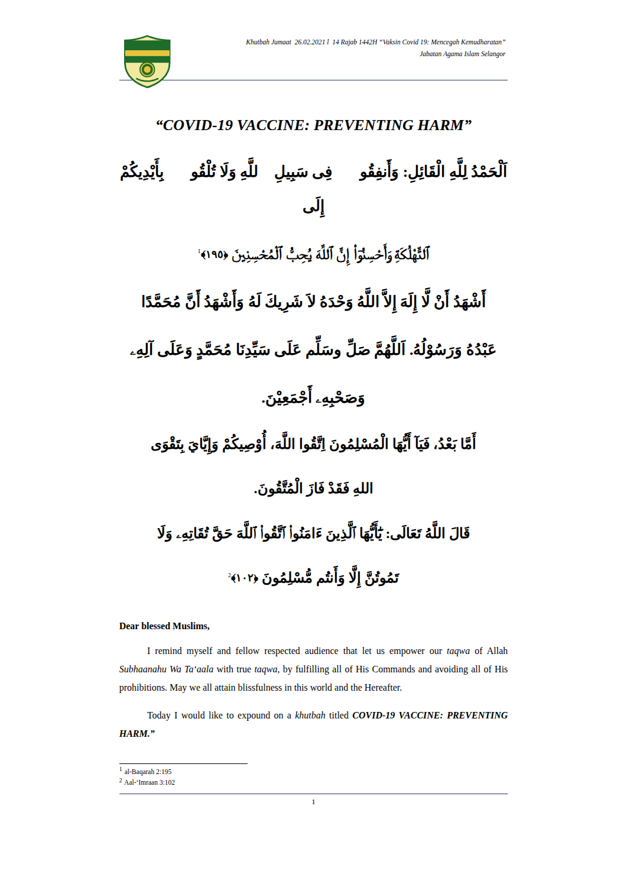Khutbah Jumaat 26.02.2021 l 14 Rajab 1442H “Vaksin Covid 19: Mencegah Kemudharatan”
Jabatan Agama Islam Selangor
“COVID-19 VACCINE: PREVENTING HARM”
اَلْحَمْدُ لِلَّهِ الْقَائِلِ: وَأَنفِقُوا۟ فِى سَبِيلِ ٱللَّهِ وَلَا تُلْقُوا۟ بِأَيْدِيكُمْ إِلَى
ٱلتَّهْلُكَةِ وَأَحْسِنُوٓا۟ إِنَّ ٱللَّهَ يُحِبُّ ٱلْمُحْسِنِينَ ﴿١٩٥﻿﴾1
أَشْهَدُ أَنْ لَّا إِلَهَ إِلاَّ اللَّهُ وَحْدَهُ لاَ شَرِيكَ لَهُ وَأَشْهَدُ أَنَّ مُحَمَّدًا
عَبْدُهُ وَرَسُوْلُهُ. اَللَّهُمَّ صَلِّ وسَلِّم عَلَى سَيِّدِنَا مُحَمَّدٍ وَعَلَى آلِهِۦ
وَصَحْبِهِۦ أَجْمَعِيْنَ.
أَمَّا بَعْدُ، فَيَآ أَيُّهَا الْمُسْلِمُونَ اِتَّقُوا اللَّهَ، أُوْصِيكُمْ وَإِيَّايَ بِتَقْوَى
اللهِ فَقَدْ فَازَ الْمُتَّقُونَ.
قَالَ اللَّهُ تَعَالَى: يَٰٓأَيُّهَا ٱلَّذِينَ ءَامَنُوا۟ ٱتَّقُوا۟ ٱللَّهَ حَقَّ تُقَاتِهِۦ وَلَا
تَمُوتُنَّ إِلَّا وَأَنتُم مُّسْلِمُونَ ﴿١٠٢﻿﴾2
Dear blessed Muslims,
I remind myself and fellow respected audience that let us empower our taqwa of Allah Subhaanahu Wa Ta‘aala with true taqwa, by fulfilling all of His Commands and avoiding all of His prohibitions. May we all attain blissfulness in this world and the Hereafter.
Today I would like to expound on a khutbah titled COVID-19 VACCINE: PREVENTING HARM.”
1 al-Baqarah 2:195
2 Aal-‘Imraan 3:102
1